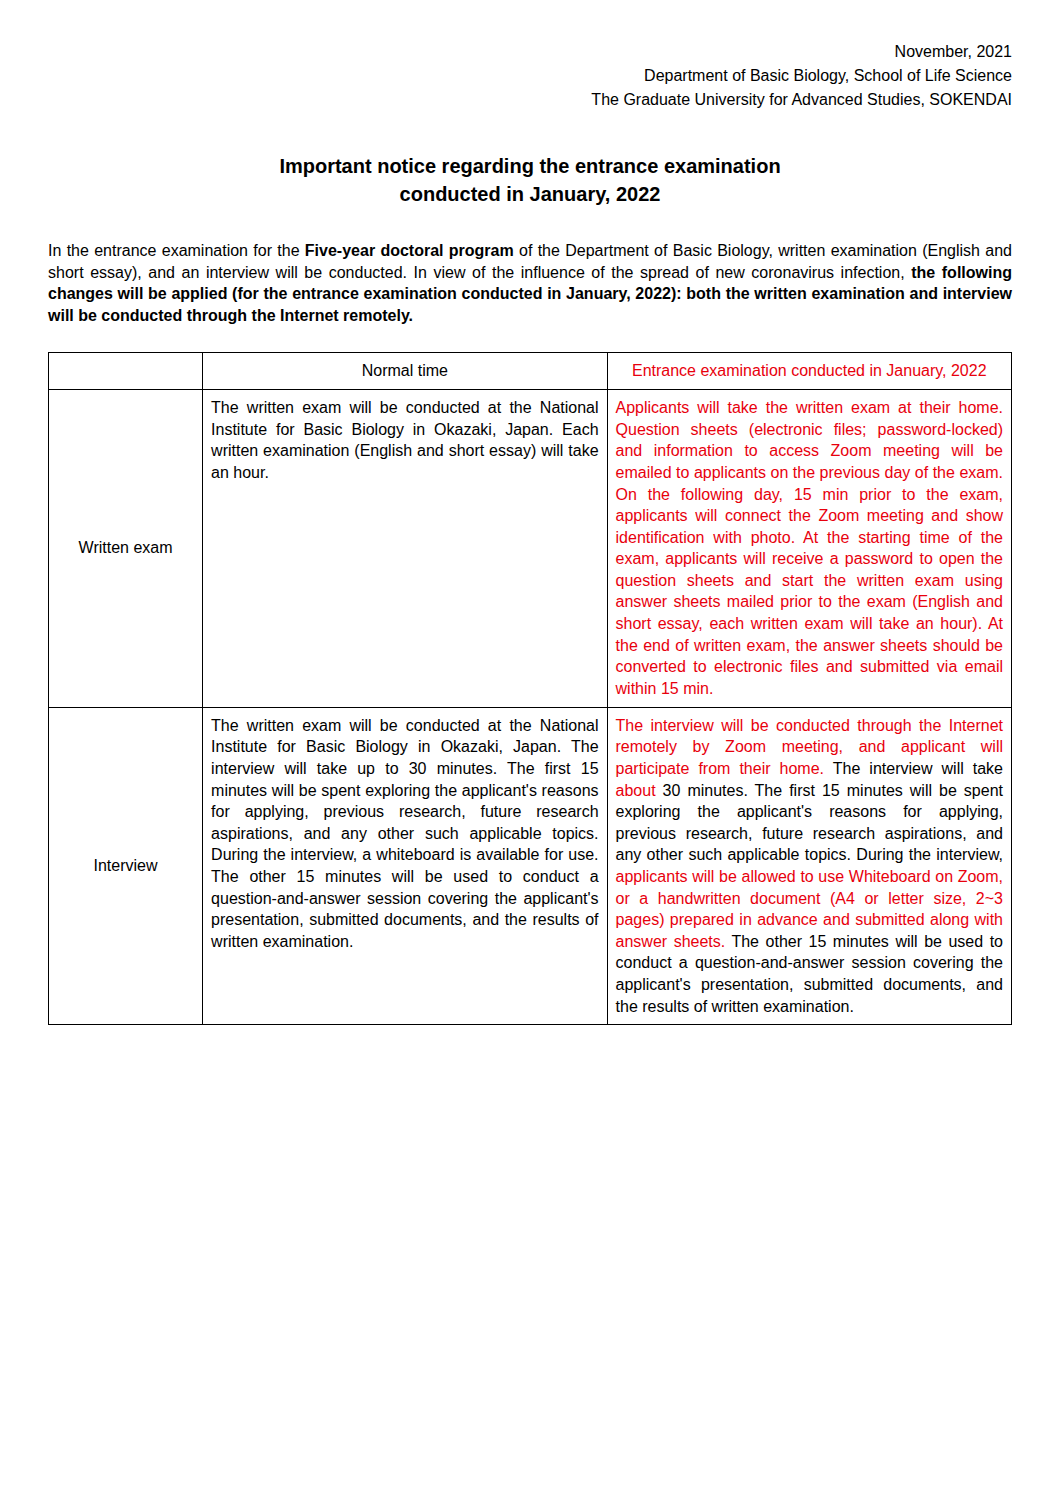November, 2021
Department of Basic Biology, School of Life Science
The Graduate University for Advanced Studies, SOKENDAI
Important notice regarding the entrance examination
conducted in January, 2022
In the entrance examination for the Five-year doctoral program of the Department of Basic Biology, written examination (English and short essay), and an interview will be conducted. In view of the influence of the spread of new coronavirus infection, the following changes will be applied (for the entrance examination conducted in January, 2022): both the written examination and interview will be conducted through the Internet remotely.
| | Normal time | Entrance examination conducted in January, 2022 |
| --- | --- | --- |
| Written exam | The written exam will be conducted at the National Institute for Basic Biology in Okazaki, Japan. Each written examination (English and short essay) will take an hour. | Applicants will take the written exam at their home. Question sheets (electronic files; password-locked) and information to access Zoom meeting will be emailed to applicants on the previous day of the exam. On the following day, 15 min prior to the exam, applicants will connect the Zoom meeting and show identification with photo. At the starting time of the exam, applicants will receive a password to open the question sheets and start the written exam using answer sheets mailed prior to the exam (English and short essay, each written exam will take an hour). At the end of written exam, the answer sheets should be converted to electronic files and submitted via email within 15 min. |
| Interview | The written exam will be conducted at the National Institute for Basic Biology in Okazaki, Japan. The interview will take up to 30 minutes. The first 15 minutes will be spent exploring the applicant's reasons for applying, previous research, future research aspirations, and any other such applicable topics. During the interview, a whiteboard is available for use. The other 15 minutes will be used to conduct a question-and-answer session covering the applicant's presentation, submitted documents, and the results of written examination. | The interview will be conducted through the Internet remotely by Zoom meeting, and applicant will participate from their home. The interview will take about 30 minutes. The first 15 minutes will be spent exploring the applicant's reasons for applying, previous research, future research aspirations, and any other such applicable topics. During the interview, applicants will be allowed to use Whiteboard on Zoom, or a handwritten document (A4 or letter size, 2~3 pages) prepared in advance and submitted along with answer sheets. The other 15 minutes will be used to conduct a question-and-answer session covering the applicant's presentation, submitted documents, and the results of written examination. |